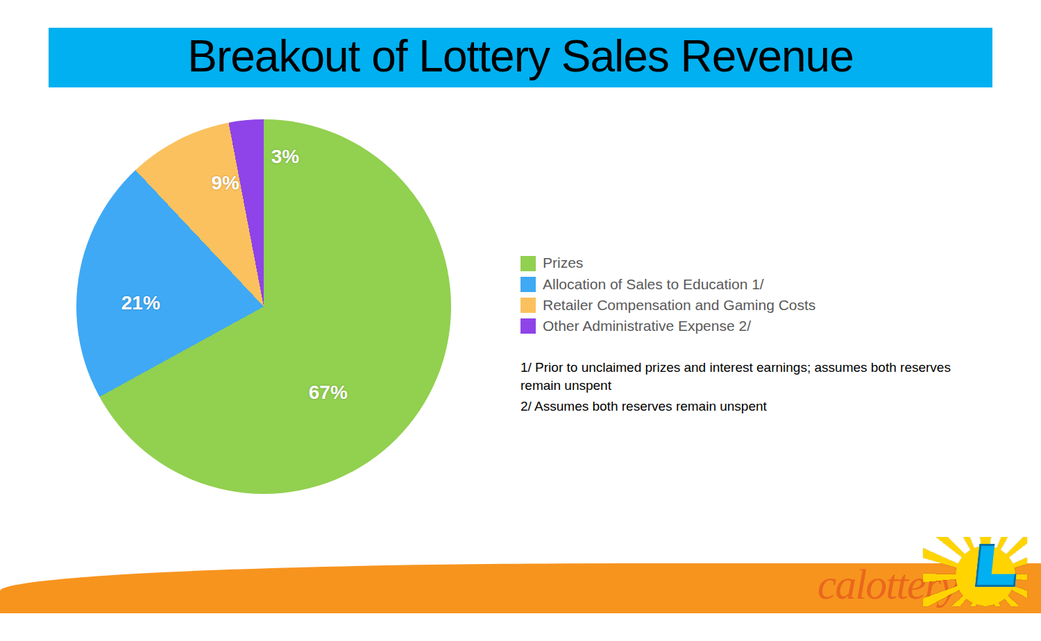Breakout of Lottery Sales Revenue
67% 21% 9% 3%
Prizes
Allocation of Sales to Education 1/
Retailer Compensation and Gaming Costs
Other Administrative Expense 2/
1/ Prior to unclaimed prizes and interest earnings; assumes both reserves remain unspent
2/ Assumes both reserves remain unspent
calottery